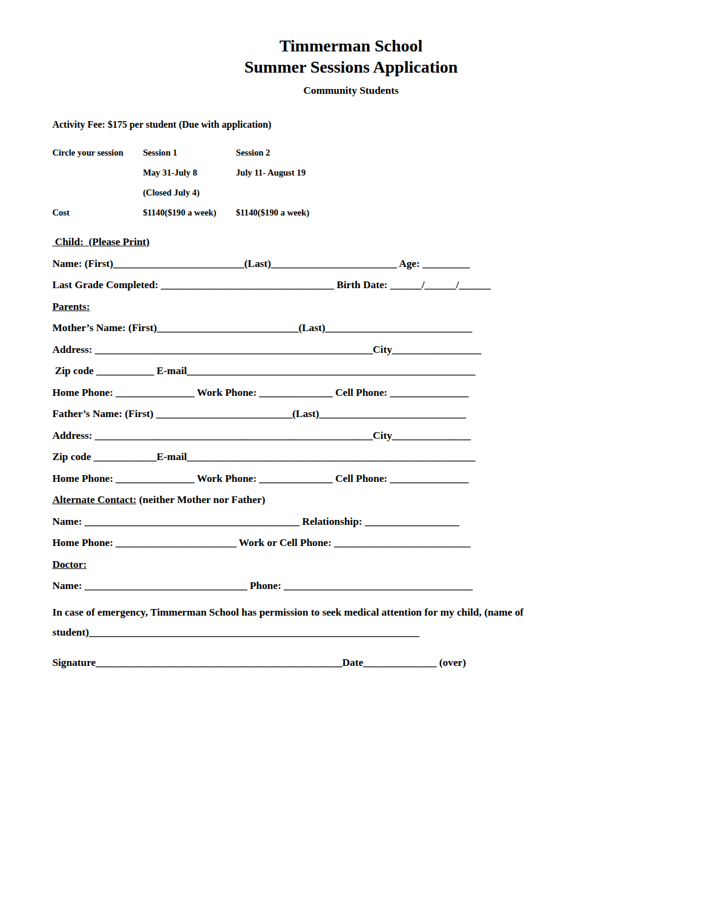Timmerman School
Summer Sessions Application
Community Students
Activity Fee: $175 per student (Due with application)
| Circle your session | Session 1 | Session 2 |
| | May 31-July 8 | July 11- August 19 |
| | (Closed July 4) | |
| Cost | $1140($190 a week) | $1140($190 a week) |
Child: (Please Print)
Name: (First)_________________________(Last)________________________ Age: _________
Last Grade Completed: _________________________________ Birth Date: ______/______/______
Parents:
Mother’s Name: (First)___________________________(Last)____________________________
Address: _____________________________________________________City_________________
Zip code ___________ E-mail_______________________________________________________
Home Phone: _______________ Work Phone: ______________ Cell Phone: _______________
Father’s Name: (First) __________________________(Last)____________________________
Address: _____________________________________________________City_______________
Zip code ____________E-mail_______________________________________________________
Home Phone: _______________ Work Phone: ______________ Cell Phone: _______________
Alternate Contact: (neither Mother nor Father)
Name: _________________________________________ Relationship: __________________
Home Phone: _______________________ Work or Cell Phone: __________________________
Doctor:
Name: _______________________________ Phone: ____________________________________
In case of emergency, Timmerman School has permission to seek medical attention for my child, (name of student)_______________________________________________________________
Signature_______________________________________________Date______________ (over)